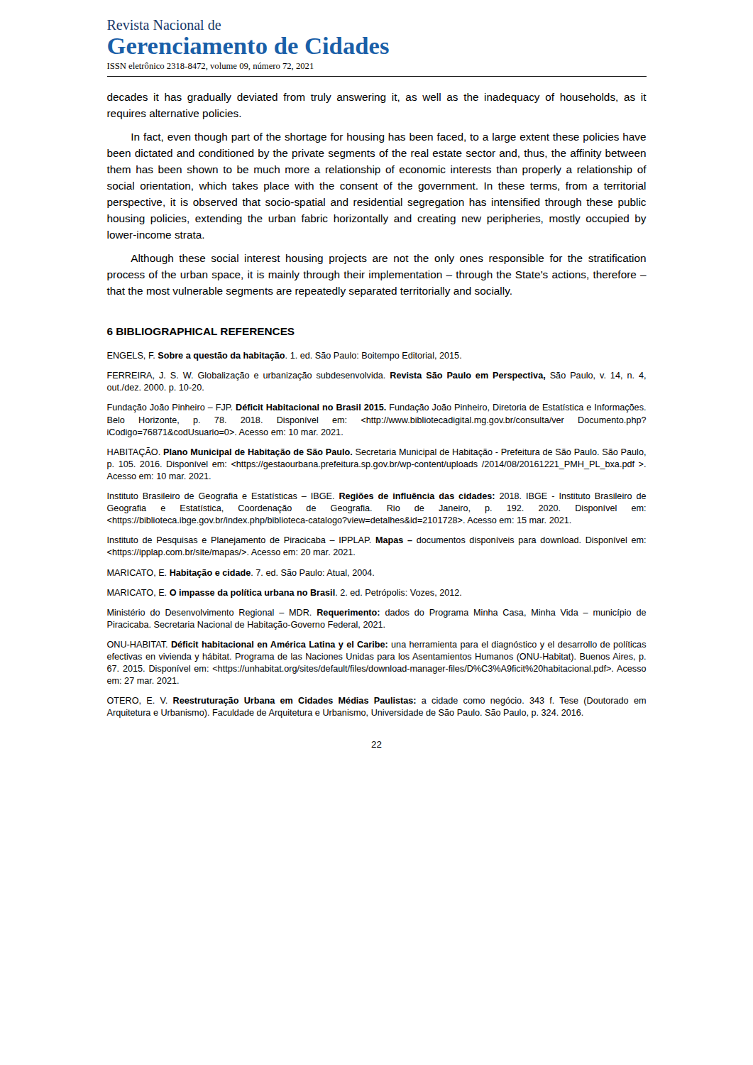Revista Nacional de
Gerenciamento de Cidades
ISSN eletrônico 2318-8472, volume 09, número 72, 2021
decades it has gradually deviated from truly answering it, as well as the inadequacy of households, as it requires alternative policies.
In fact, even though part of the shortage for housing has been faced, to a large extent these policies have been dictated and conditioned by the private segments of the real estate sector and, thus, the affinity between them has been shown to be much more a relationship of economic interests than properly a relationship of social orientation, which takes place with the consent of the government. In these terms, from a territorial perspective, it is observed that socio-spatial and residential segregation has intensified through these public housing policies, extending the urban fabric horizontally and creating new peripheries, mostly occupied by lower-income strata.
Although these social interest housing projects are not the only ones responsible for the stratification process of the urban space, it is mainly through their implementation – through the State's actions, therefore – that the most vulnerable segments are repeatedly separated territorially and socially.
6 BIBLIOGRAPHICAL REFERENCES
ENGELS, F. Sobre a questão da habitação. 1. ed. São Paulo: Boitempo Editorial, 2015.
FERREIRA, J. S. W. Globalização e urbanização subdesenvolvida. Revista São Paulo em Perspectiva, São Paulo, v. 14, n. 4, out./dez. 2000. p. 10-20.
Fundação João Pinheiro – FJP. Déficit Habitacional no Brasil 2015. Fundação João Pinheiro, Diretoria de Estatística e Informações. Belo Horizonte, p. 78. 2018. Disponível em: <http://www.bibliotecadigital.mg.gov.br/consulta/ver Documento.php?iCodigo=76871&codUsuario=0>. Acesso em: 10 mar. 2021.
HABITAÇÃO. Plano Municipal de Habitação de São Paulo. Secretaria Municipal de Habitação - Prefeitura de São Paulo. São Paulo, p. 105. 2016. Disponível em: <https://gestaourbana.prefeitura.sp.gov.br/wp-content/uploads /2014/08/20161221_PMH_PL_bxa.pdf >. Acesso em: 10 mar. 2021.
Instituto Brasileiro de Geografia e Estatísticas – IBGE. Regiões de influência das cidades: 2018. IBGE - Instituto Brasileiro de Geografia e Estatística, Coordenação de Geografia. Rio de Janeiro, p. 192. 2020. Disponível em: <https://biblioteca.ibge.gov.br/index.php/biblioteca-catalogo?view=detalhes&id=2101728>. Acesso em: 15 mar. 2021.
Instituto de Pesquisas e Planejamento de Piracicaba – IPPLAP. Mapas – documentos disponíveis para download. Disponível em: <https://ipplap.com.br/site/mapas/>. Acesso em: 20 mar. 2021.
MARICATO, E. Habitação e cidade. 7. ed. São Paulo: Atual, 2004.
MARICATO, E. O impasse da política urbana no Brasil. 2. ed. Petrópolis: Vozes, 2012.
Ministério do Desenvolvimento Regional – MDR. Requerimento: dados do Programa Minha Casa, Minha Vida – município de Piracicaba. Secretaria Nacional de Habitação-Governo Federal, 2021.
ONU-HABITAT. Déficit habitacional en América Latina y el Caribe: una herramienta para el diagnóstico y el desarrollo de políticas efectivas en vivienda y hábitat. Programa de las Naciones Unidas para los Asentamientos Humanos (ONU-Habitat). Buenos Aires, p. 67. 2015. Disponível em: <https://unhabitat.org/sites/default/files/download-manager-files/D%C3%A9ficit%20habitacional.pdf>. Acesso em: 27 mar. 2021.
OTERO, E. V. Reestruturação Urbana em Cidades Médias Paulistas: a cidade como negócio. 343 f. Tese (Doutorado em Arquitetura e Urbanismo). Faculdade de Arquitetura e Urbanismo, Universidade de São Paulo. São Paulo, p. 324. 2016.
22